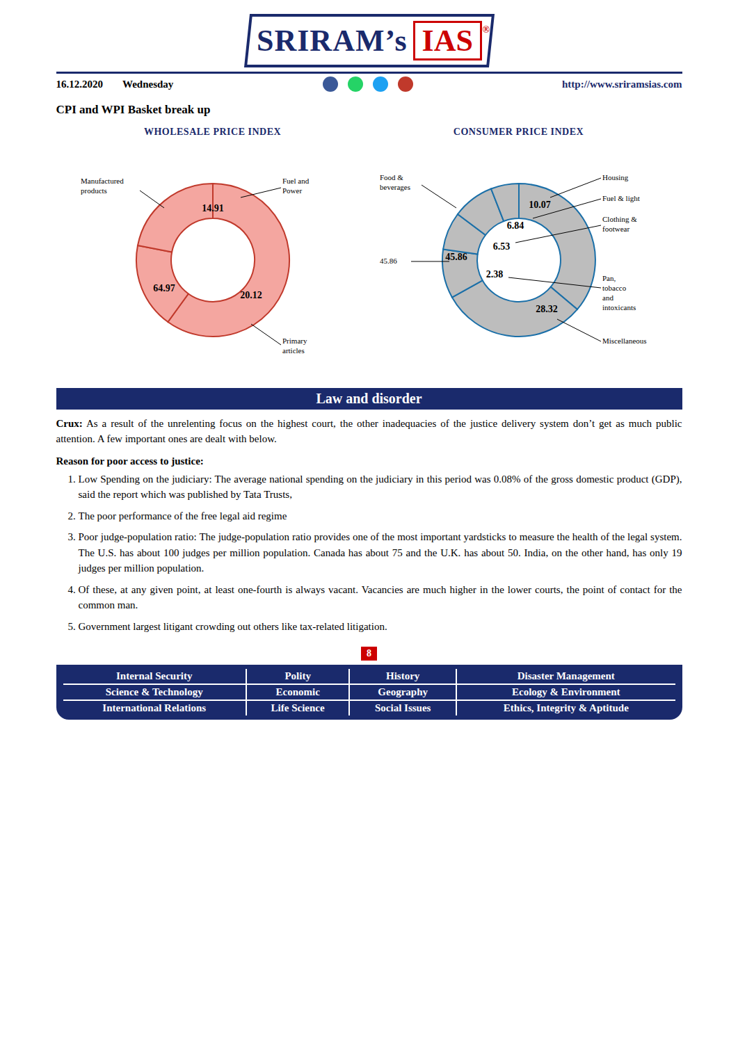SRIRAM’s IAS®
16.12.2020 Wednesday
http://www.sriramsias.com
CPI and WPI Basket break up
WHOLESALE PRICE INDEX
14.91 20.12 64.97 Fuel and Power Primary articles Manufactured products
CONSUMER PRICE INDEX
10.07 6.84 6.53 2.38 28.32 45.86 Food & beverages Housing Fuel & light Clothing & footwear Pan, tobacco and intoxicants Miscellaneous 45.86
Law and disorder
Crux: As a result of the unrelenting focus on the highest court, the other inadequacies of the justice delivery system don’t get as much public attention. A few important ones are dealt with below.
Reason for poor access to justice:
Low Spending on the judiciary: The average national spending on the judiciary in this period was 0.08% of the gross domestic product (GDP), said the report which was published by Tata Trusts,
The poor performance of the free legal aid regime
Poor judge-population ratio: The judge-population ratio provides one of the most important yardsticks to measure the health of the legal system. The U.S. has about 100 judges per million population. Canada has about 75 and the U.K. has about 50. India, on the other hand, has only 19 judges per million population.
Of these, at any given point, at least one-fourth is always vacant. Vacancies are much higher in the lower courts, the point of contact for the common man.
Government largest litigant crowding out others like tax-related litigation.
8
| Internal Security | Polity | History | Disaster Management |
| Science & Technology | Economic | Geography | Ecology & Environment |
| International Relations | Life Science | Social Issues | Ethics, Integrity & Aptitude |